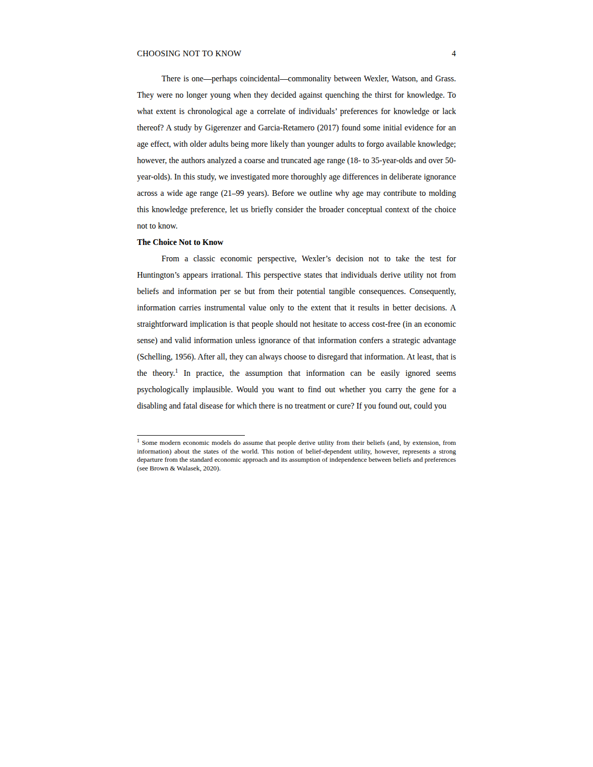Choosing Not to Know 4
There is one—perhaps coincidental—commonality between Wexler, Watson, and Grass. They were no longer young when they decided against quenching the thirst for knowledge. To what extent is chronological age a correlate of individuals’ preferences for knowledge or lack thereof? A study by Gigerenzer and Garcia-Retamero (2017) found some initial evidence for an age effect, with older adults being more likely than younger adults to forgo available knowledge; however, the authors analyzed a coarse and truncated age range (18- to 35-year-olds and over 50-year-olds). In this study, we investigated more thoroughly age differences in deliberate ignorance across a wide age range (21–99 years). Before we outline why age may contribute to molding this knowledge preference, let us briefly consider the broader conceptual context of the choice not to know.
The Choice Not to Know
From a classic economic perspective, Wexler’s decision not to take the test for Huntington’s appears irrational. This perspective states that individuals derive utility not from beliefs and information per se but from their potential tangible consequences. Consequently, information carries instrumental value only to the extent that it results in better decisions. A straightforward implication is that people should not hesitate to access cost-free (in an economic sense) and valid information unless ignorance of that information confers a strategic advantage (Schelling, 1956). After all, they can always choose to disregard that information. At least, that is the theory.1 In practice, the assumption that information can be easily ignored seems psychologically implausible. Would you want to find out whether you carry the gene for a disabling and fatal disease for which there is no treatment or cure? If you found out, could you
1 Some modern economic models do assume that people derive utility from their beliefs (and, by extension, from information) about the states of the world. This notion of belief-dependent utility, however, represents a strong departure from the standard economic approach and its assumption of independence between beliefs and preferences (see Brown & Walasek, 2020).